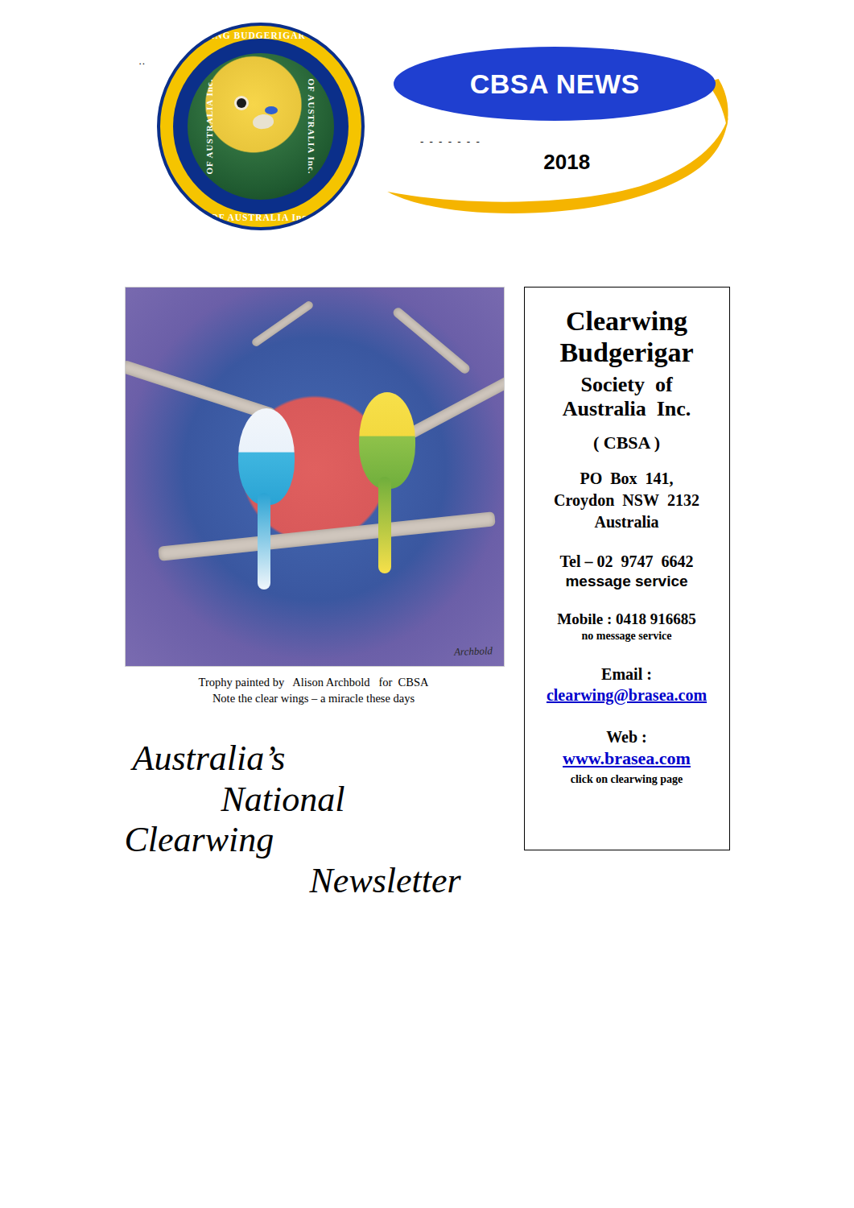..
CLEARWING BUDGERIGAR SOCIETY OF AUSTRALIA Inc. OF AUSTRALIA Inc. OF AUSTRALIA Inc.
CBSA NEWS
- - - - - - - 2018
Archbold
Trophy painted by Alison Archbold for CBSA
Note the clear wings – a miracle these days
Australia’s
National
Clearwing
Newsletter
Clearwing Budgerigar
Society of
Australia Inc.
( CBSA )
PO Box 141,
Croydon NSW 2132
Australia
Tel – 02 9747 6642
message service
Mobile : 0418 916685
no message service
Email :
clearwing@brasea.com
Web :
www.brasea.com click on clearwing page